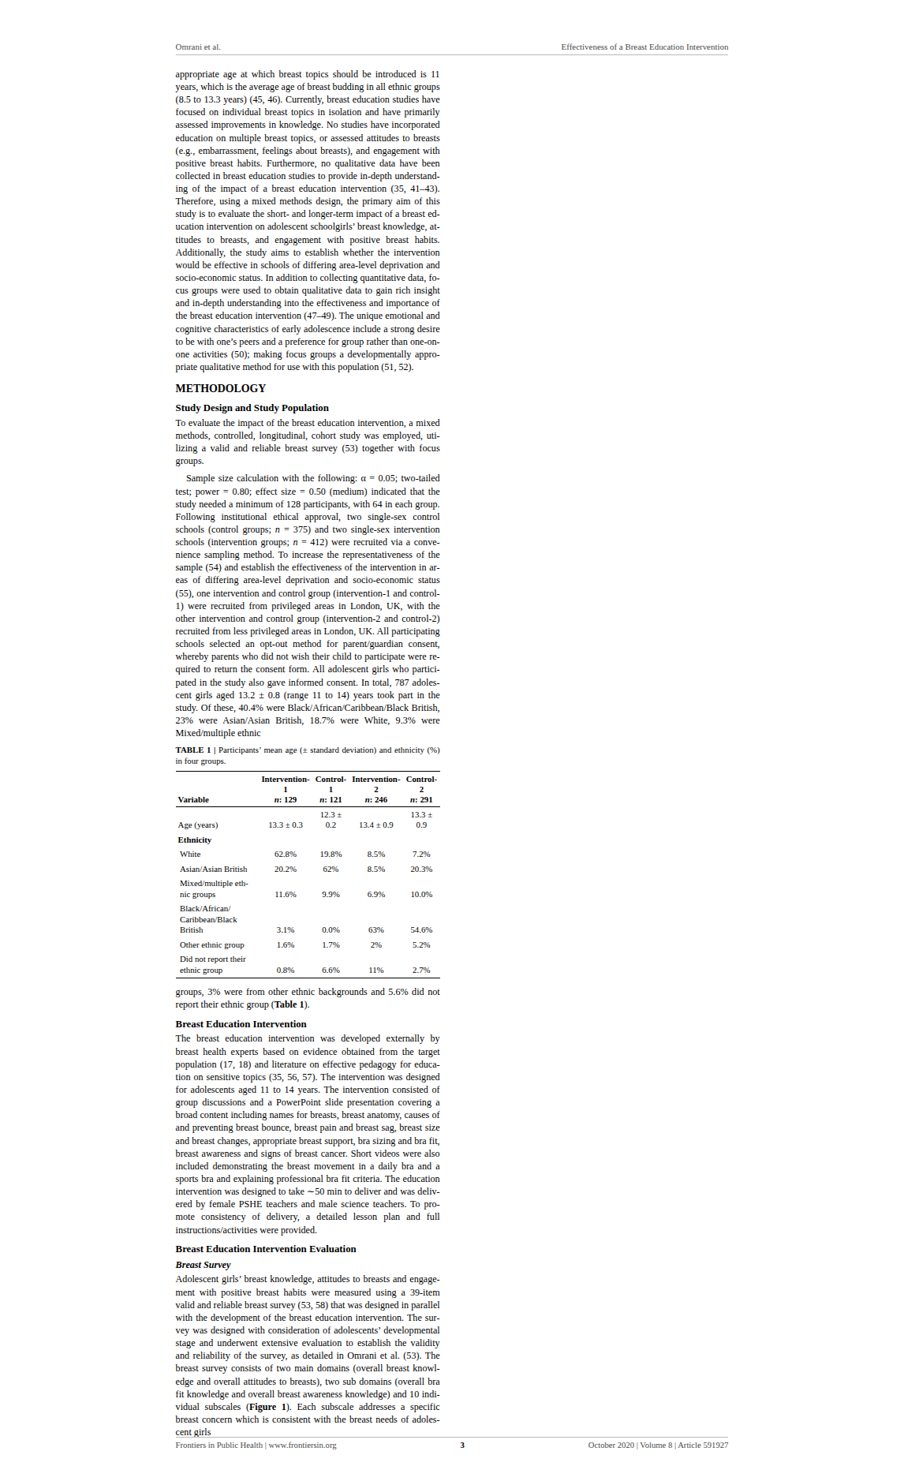Omrani et al.
Effectiveness of a Breast Education Intervention
appropriate age at which breast topics should be introduced is 11 years, which is the average age of breast budding in all ethnic groups (8.5 to 13.3 years) (45, 46). Currently, breast education studies have focused on individual breast topics in isolation and have primarily assessed improvements in knowledge. No studies have incorporated education on multiple breast topics, or assessed attitudes to breasts (e.g., embarrassment, feelings about breasts), and engagement with positive breast habits. Furthermore, no qualitative data have been collected in breast education studies to provide in-depth understanding of the impact of a breast education intervention (35, 41–43). Therefore, using a mixed methods design, the primary aim of this study is to evaluate the short- and longer-term impact of a breast education intervention on adolescent schoolgirls’ breast knowledge, attitudes to breasts, and engagement with positive breast habits. Additionally, the study aims to establish whether the intervention would be effective in schools of differing area-level deprivation and socio-economic status. In addition to collecting quantitative data, focus groups were used to obtain qualitative data to gain rich insight and in-depth understanding into the effectiveness and importance of the breast education intervention (47–49). The unique emotional and cognitive characteristics of early adolescence include a strong desire to be with one’s peers and a preference for group rather than one-on-one activities (50); making focus groups a developmentally appropriate qualitative method for use with this population (51, 52).
METHODOLOGY
Study Design and Study Population
To evaluate the impact of the breast education intervention, a mixed methods, controlled, longitudinal, cohort study was employed, utilizing a valid and reliable breast survey (53) together with focus groups.
Sample size calculation with the following: α = 0.05; two-tailed test; power = 0.80; effect size = 0.50 (medium) indicated that the study needed a minimum of 128 participants, with 64 in each group. Following institutional ethical approval, two single-sex control schools (control groups; n = 375) and two single-sex intervention schools (intervention groups; n = 412) were recruited via a convenience sampling method. To increase the representativeness of the sample (54) and establish the effectiveness of the intervention in areas of differing area-level deprivation and socio-economic status (55), one intervention and control group (intervention-1 and control-1) were recruited from privileged areas in London, UK, with the other intervention and control group (intervention-2 and control-2) recruited from less privileged areas in London, UK. All participating schools selected an opt-out method for parent/guardian consent, whereby parents who did not wish their child to participate were required to return the consent form. All adolescent girls who participated in the study also gave informed consent. In total, 787 adolescent girls aged 13.2 ± 0.8 (range 11 to 14) years took part in the study. Of these, 40.4% were Black/African/Caribbean/Black British, 23% were Asian/Asian British, 18.7% were White, 9.3% were Mixed/multiple ethnic
TABLE 1 | Participants’ mean age (± standard deviation) and ethnicity (%) in four groups.
| Variable | Intervention-1 n : 129 | Control-1 n : 121 | Intervention-2 n : 246 | Control-2 n : 291 |
| --- | --- | --- | --- | --- |
| Age (years) | 13.3 ± 0.3 | 12.3 ± 0.2 | 13.4 ± 0.9 | 13.3 ± 0.9 |
| Ethnicity | | | | |
| White | 62.8% | 19.8% | 8.5% | 7.2% |
| Asian/Asian British | 20.2% | 62% | 8.5% | 20.3% |
| Mixed/multiple ethnic groups | 11.6% | 9.9% | 6.9% | 10.0% |
| Black/African/ Caribbean/Black British | 3.1% | 0.0% | 63% | 54.6% |
| Other ethnic group | 1.6% | 1.7% | 2% | 5.2% |
| Did not report their ethnic group | 0.8% | 6.6% | 11% | 2.7% |
groups, 3% were from other ethnic backgrounds and 5.6% did not report their ethnic group (Table 1).
Breast Education Intervention
The breast education intervention was developed externally by breast health experts based on evidence obtained from the target population (17, 18) and literature on effective pedagogy for education on sensitive topics (35, 56, 57). The intervention was designed for adolescents aged 11 to 14 years. The intervention consisted of group discussions and a PowerPoint slide presentation covering a broad content including names for breasts, breast anatomy, causes of and preventing breast bounce, breast pain and breast sag, breast size and breast changes, appropriate breast support, bra sizing and bra fit, breast awareness and signs of breast cancer. Short videos were also included demonstrating the breast movement in a daily bra and a sports bra and explaining professional bra fit criteria. The education intervention was designed to take ∼50 min to deliver and was delivered by female PSHE teachers and male science teachers. To promote consistency of delivery, a detailed lesson plan and full instructions/activities were provided.
Breast Education Intervention Evaluation
Breast Survey
Adolescent girls’ breast knowledge, attitudes to breasts and engagement with positive breast habits were measured using a 39-item valid and reliable breast survey (53, 58) that was designed in parallel with the development of the breast education intervention. The survey was designed with consideration of adolescents’ developmental stage and underwent extensive evaluation to establish the validity and reliability of the survey, as detailed in Omrani et al. (53). The breast survey consists of two main domains (overall breast knowledge and overall attitudes to breasts), two sub domains (overall bra fit knowledge and overall breast awareness knowledge) and 10 individual subscales (Figure 1). Each subscale addresses a specific breast concern which is consistent with the breast needs of adolescent girls
Frontiers in Public Health | www.frontiersin.org
3
October 2020 | Volume 8 | Article 591927